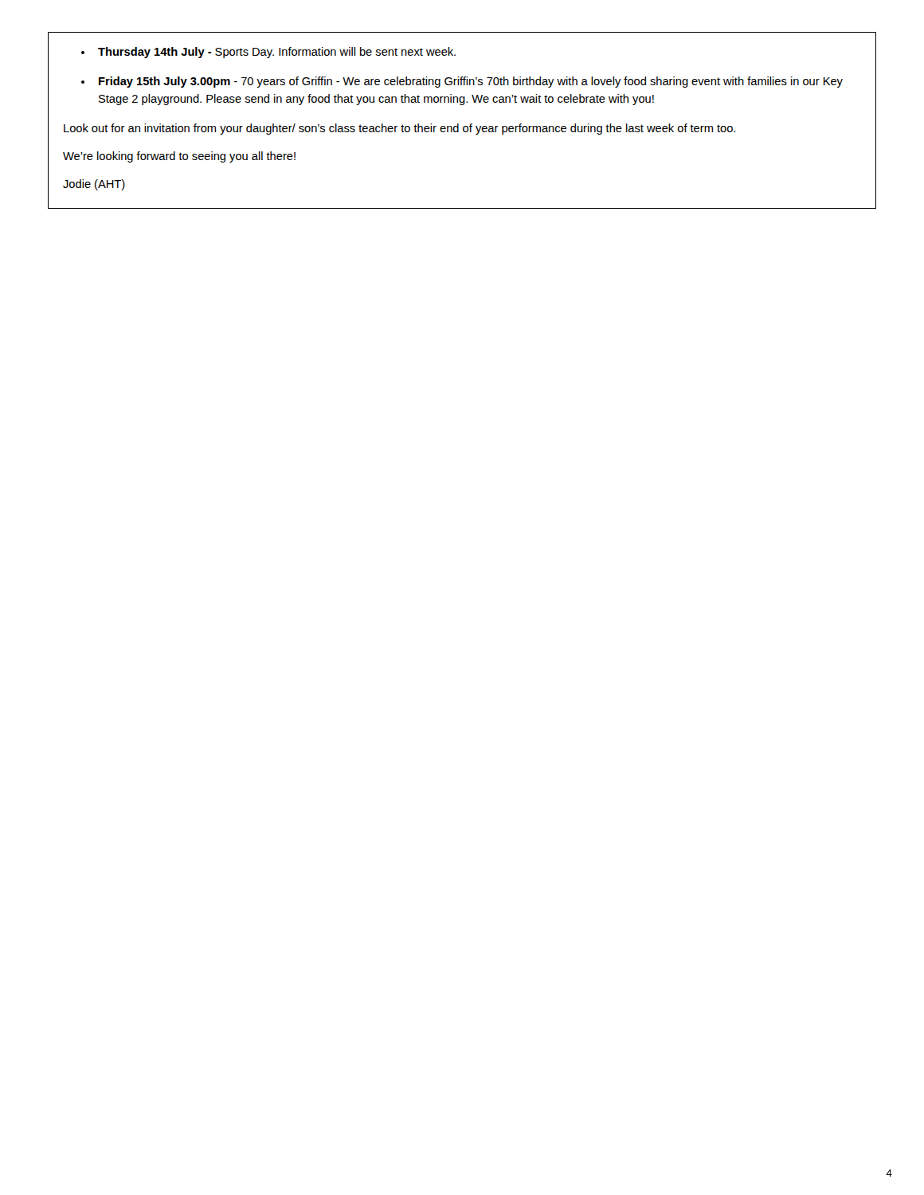Thursday 14th July - Sports Day. Information will be sent next week.
Friday 15th July 3.00pm - 70 years of Griffin - We are celebrating Griffin’s 70th birthday with a lovely food sharing event with families in our Key Stage 2 playground. Please send in any food that you can that morning. We can’t wait to celebrate with you!
Look out for an invitation from your daughter/ son’s class teacher to their end of year performance during the last week of term too.
We’re looking forward to seeing you all there!
Jodie (AHT)
4